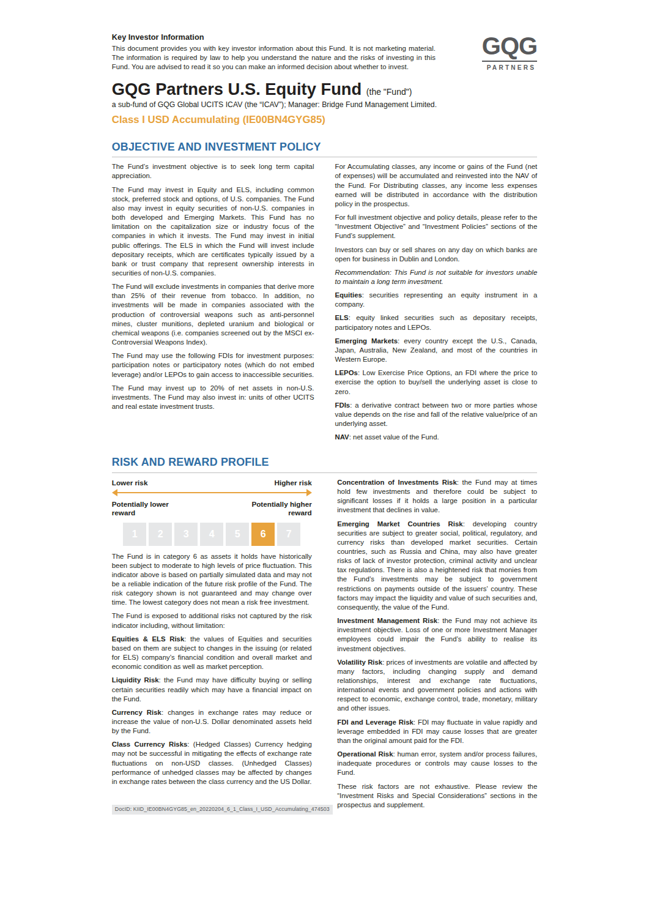Key Investor Information
This document provides you with key investor information about this Fund. It is not marketing material. The information is required by law to help you understand the nature and the risks of investing in this Fund. You are advised to read it so you can make an informed decision about whether to invest.
GQG
PARTNERS
GQG Partners U.S. Equity Fund (the "Fund")
a sub-fund of GQG Global UCITS ICAV (the “ICAV”); Manager: Bridge Fund Management Limited.
Class I USD Accumulating (IE00BN4GYG85)
OBJECTIVE AND INVESTMENT POLICY
The Fund’s investment objective is to seek long term capital appreciation.
The Fund may invest in Equity and ELS, including common stock, preferred stock and options, of U.S. companies. The Fund also may invest in equity securities of non-U.S. companies in both developed and Emerging Markets. This Fund has no limitation on the capitalization size or industry focus of the companies in which it invests. The Fund may invest in initial public offerings. The ELS in which the Fund will invest include depositary receipts, which are certificates typically issued by a bank or trust company that represent ownership interests in securities of non-U.S. companies.
The Fund will exclude investments in companies that derive more than 25% of their revenue from tobacco. In addition, no investments will be made in companies associated with the production of controversial weapons such as anti-personnel mines, cluster munitions, depleted uranium and biological or chemical weapons (i.e. companies screened out by the MSCI ex-Controversial Weapons Index).
The Fund may use the following FDIs for investment purposes: participation notes or participatory notes (which do not embed leverage) and/or LEPOs to gain access to inaccessible securities.
The Fund may invest up to 20% of net assets in non-U.S. investments. The Fund may also invest in: units of other UCITS and real estate investment trusts.
For Accumulating classes, any income or gains of the Fund (net of expenses) will be accumulated and reinvested into the NAV of the Fund. For Distributing classes, any income less expenses earned will be distributed in accordance with the distribution policy in the prospectus.
For full investment objective and policy details, please refer to the “Investment Objective” and “Investment Policies” sections of the Fund’s supplement.
Investors can buy or sell shares on any day on which banks are open for business in Dublin and London.
Recommendation: This Fund is not suitable for investors unable to maintain a long term investment.
Equities: securities representing an equity instrument in a company.
ELS: equity linked securities such as depositary receipts, participatory notes and LEPOs.
Emerging Markets: every country except the U.S., Canada, Japan, Australia, New Zealand, and most of the countries in Western Europe.
LEPOs: Low Exercise Price Options, an FDI where the price to exercise the option to buy/sell the underlying asset is close to zero.
FDIs: a derivative contract between two or more parties whose value depends on the rise and fall of the relative value/price of an underlying asset.
NAV: net asset value of the Fund.
RISK AND REWARD PROFILE
Lower risk
Higher risk
Potentially lower
reward
Potentially higher
reward
1
2
3
4
5
6
7
The Fund is in category 6 as assets it holds have historically been subject to moderate to high levels of price fluctuation. This indicator above is based on partially simulated data and may not be a reliable indication of the future risk profile of the Fund. The risk category shown is not guaranteed and may change over time. The lowest category does not mean a risk free investment.
The Fund is exposed to additional risks not captured by the risk indicator including, without limitation:
Equities & ELS Risk: the values of Equities and securities based on them are subject to changes in the issuing (or related for ELS) company’s financial condition and overall market and economic condition as well as market perception.
Liquidity Risk: the Fund may have difficulty buying or selling certain securities readily which may have a financial impact on the Fund.
Currency Risk: changes in exchange rates may reduce or increase the value of non-U.S. Dollar denominated assets held by the Fund.
Class Currency Risks: (Hedged Classes) Currency hedging may not be successful in mitigating the effects of exchange rate fluctuations on non-USD classes. (Unhedged Classes) performance of unhedged classes may be affected by changes in exchange rates between the class currency and the US Dollar.
Concentration of Investments Risk: the Fund may at times hold few investments and therefore could be subject to significant losses if it holds a large position in a particular investment that declines in value.
Emerging Market Countries Risk: developing country securities are subject to greater social, political, regulatory, and currency risks than developed market securities. Certain countries, such as Russia and China, may also have greater risks of lack of investor protection, criminal activity and unclear tax regulations. There is also a heightened risk that monies from the Fund’s investments may be subject to government restrictions on payments outside of the issuers’ country. These factors may impact the liquidity and value of such securities and, consequently, the value of the Fund.
Investment Management Risk: the Fund may not achieve its investment objective. Loss of one or more Investment Manager employees could impair the Fund’s ability to realise its investment objectives.
Volatility Risk: prices of investments are volatile and affected by many factors, including changing supply and demand relationships, interest and exchange rate fluctuations, international events and government policies and actions with respect to economic, exchange control, trade, monetary, military and other issues.
FDI and Leverage Risk: FDI may fluctuate in value rapidly and leverage embedded in FDI may cause losses that are greater than the original amount paid for the FDI.
Operational Risk: human error, system and/or process failures, inadequate procedures or controls may cause losses to the Fund.
These risk factors are not exhaustive. Please review the “Investment Risks and Special Considerations” sections in the prospectus and supplement.
DocID: KIID_IE00BN4GYG85_en_20220204_6_1_Class_I_USD_Accumulating_474503